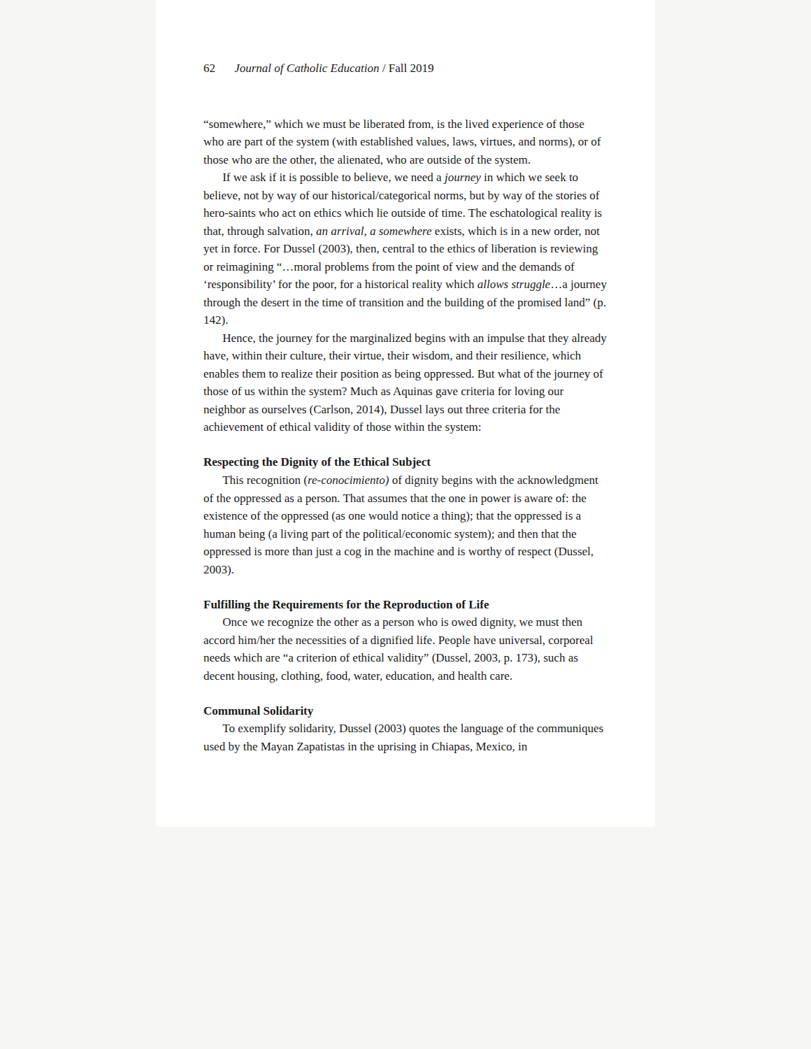62 Journal of Catholic Education / Fall 2019
“somewhere,” which we must be liberated from, is the lived experience of those who are part of the system (with established values, laws, virtues, and norms), or of those who are the other, the alienated, who are outside of the system.
If we ask if it is possible to believe, we need a journey in which we seek to believe, not by way of our historical/categorical norms, but by way of the stories of hero-saints who act on ethics which lie outside of time. The eschatological reality is that, through salvation, an arrival, a somewhere exists, which is in a new order, not yet in force. For Dussel (2003), then, central to the ethics of liberation is reviewing or reimagining “…moral problems from the point of view and the demands of ‘responsibility’ for the poor, for a historical reality which allows struggle…a journey through the desert in the time of transition and the building of the promised land” (p. 142).
Hence, the journey for the marginalized begins with an impulse that they already have, within their culture, their virtue, their wisdom, and their resilience, which enables them to realize their position as being oppressed. But what of the journey of those of us within the system? Much as Aquinas gave criteria for loving our neighbor as ourselves (Carlson, 2014), Dussel lays out three criteria for the achievement of ethical validity of those within the system:
Respecting the Dignity of the Ethical Subject
This recognition (re-conocimiento) of dignity begins with the acknowledgment of the oppressed as a person. That assumes that the one in power is aware of: the existence of the oppressed (as one would notice a thing); that the oppressed is a human being (a living part of the political/economic system); and then that the oppressed is more than just a cog in the machine and is worthy of respect (Dussel, 2003).
Fulfilling the Requirements for the Reproduction of Life
Once we recognize the other as a person who is owed dignity, we must then accord him/her the necessities of a dignified life. People have universal, corporeal needs which are “a criterion of ethical validity” (Dussel, 2003, p. 173), such as decent housing, clothing, food, water, education, and health care.
Communal Solidarity
To exemplify solidarity, Dussel (2003) quotes the language of the communiques used by the Mayan Zapatistas in the uprising in Chiapas, Mexico, in